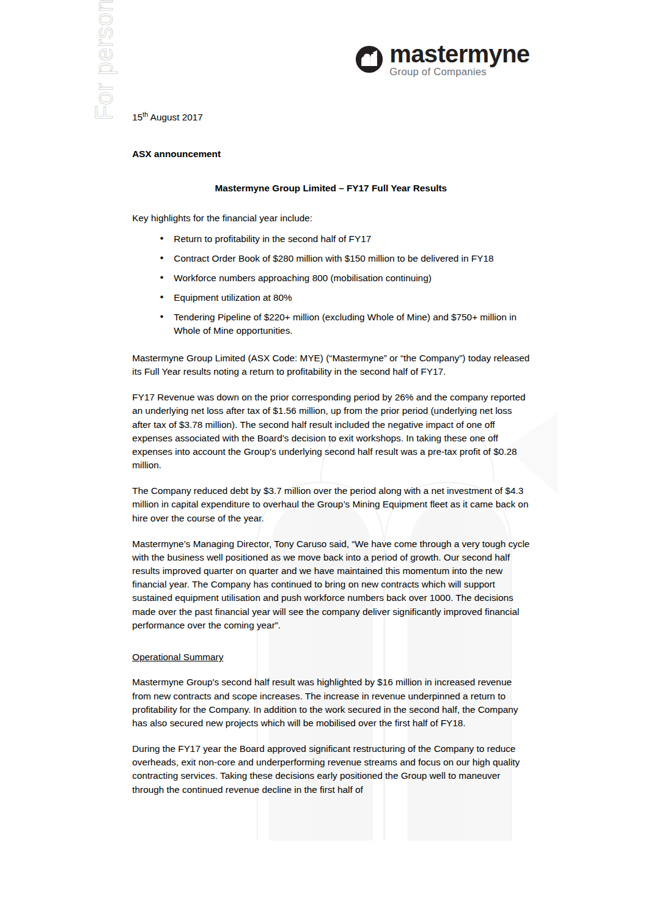For personal use only
mastermyne Group of Companies
15th August 2017
ASX announcement
Mastermyne Group Limited – FY17 Full Year Results
Key highlights for the financial year include:
Return to profitability in the second half of FY17
Contract Order Book of $280 million with $150 million to be delivered in FY18
Workforce numbers approaching 800 (mobilisation continuing)
Equipment utilization at 80%
Tendering Pipeline of $220+ million (excluding Whole of Mine) and $750+ million in Whole of Mine opportunities.
Mastermyne Group Limited (ASX Code: MYE) (“Mastermyne” or “the Company”) today released its Full Year results noting a return to profitability in the second half of FY17.
FY17 Revenue was down on the prior corresponding period by 26% and the company reported an underlying net loss after tax of $1.56 million, up from the prior period (underlying net loss after tax of $3.78 million). The second half result included the negative impact of one off expenses associated with the Board’s decision to exit workshops. In taking these one off expenses into account the Group's underlying second half result was a pre-tax profit of $0.28 million.
The Company reduced debt by $3.7 million over the period along with a net investment of $4.3 million in capital expenditure to overhaul the Group’s Mining Equipment fleet as it came back on hire over the course of the year.
Mastermyne’s Managing Director, Tony Caruso said, “We have come through a very tough cycle with the business well positioned as we move back into a period of growth. Our second half results improved quarter on quarter and we have maintained this momentum into the new financial year. The Company has continued to bring on new contracts which will support sustained equipment utilisation and push workforce numbers back over 1000. The decisions made over the past financial year will see the company deliver significantly improved financial performance over the coming year”.
Operational Summary
Mastermyne Group's second half result was highlighted by $16 million in increased revenue from new contracts and scope increases. The increase in revenue underpinned a return to profitability for the Company. In addition to the work secured in the second half, the Company has also secured new projects which will be mobilised over the first half of FY18.
During the FY17 year the Board approved significant restructuring of the Company to reduce overheads, exit non-core and underperforming revenue streams and focus on our high quality contracting services. Taking these decisions early positioned the Group well to maneuver through the continued revenue decline in the first half of